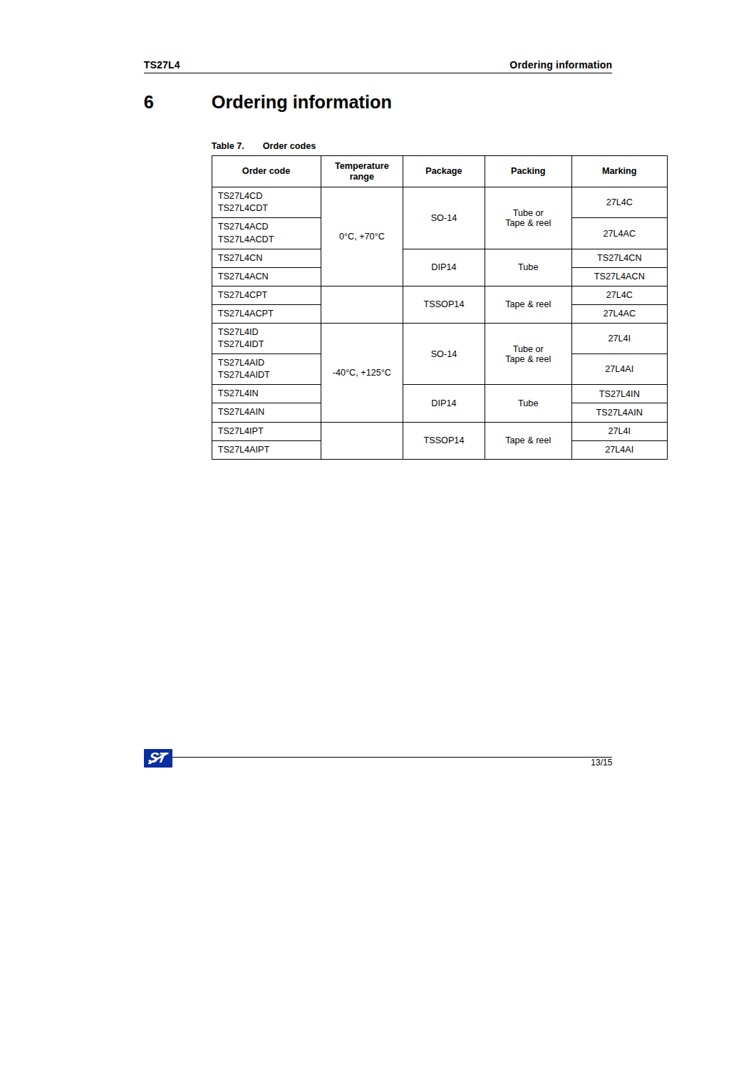TS27L4
Ordering information
6
Ordering information
Table 7. Order codes
| Order code | Temperature range | Package | Packing | Marking |
| --- | --- | --- | --- | --- |
| TS27L4CD TS27L4CDT | 0°C, +70°C | SO-14 | Tube or Tape & reel | 27L4C |
| TS27L4ACD TS27L4ACDT | 27L4AC |
| TS27L4CN | DIP14 | Tube | TS27L4CN |
| TS27L4ACN | TS27L4ACN |
| TS27L4CPT | | TSSOP14 | Tape & reel | 27L4C |
| TS27L4ACPT | 27L4AC |
| TS27L4ID TS27L4IDT | -40°C, +125°C | SO-14 | Tube or Tape & reel | 27L4I |
| TS27L4AID TS27L4AIDT | 27L4AI |
| TS27L4IN | DIP14 | Tube | TS27L4IN |
| TS27L4AIN | TS27L4AIN |
| TS27L4IPT | | TSSOP14 | Tape & reel | 27L4I |
| TS27L4AIPT | 27L4AI |
ST
13/15